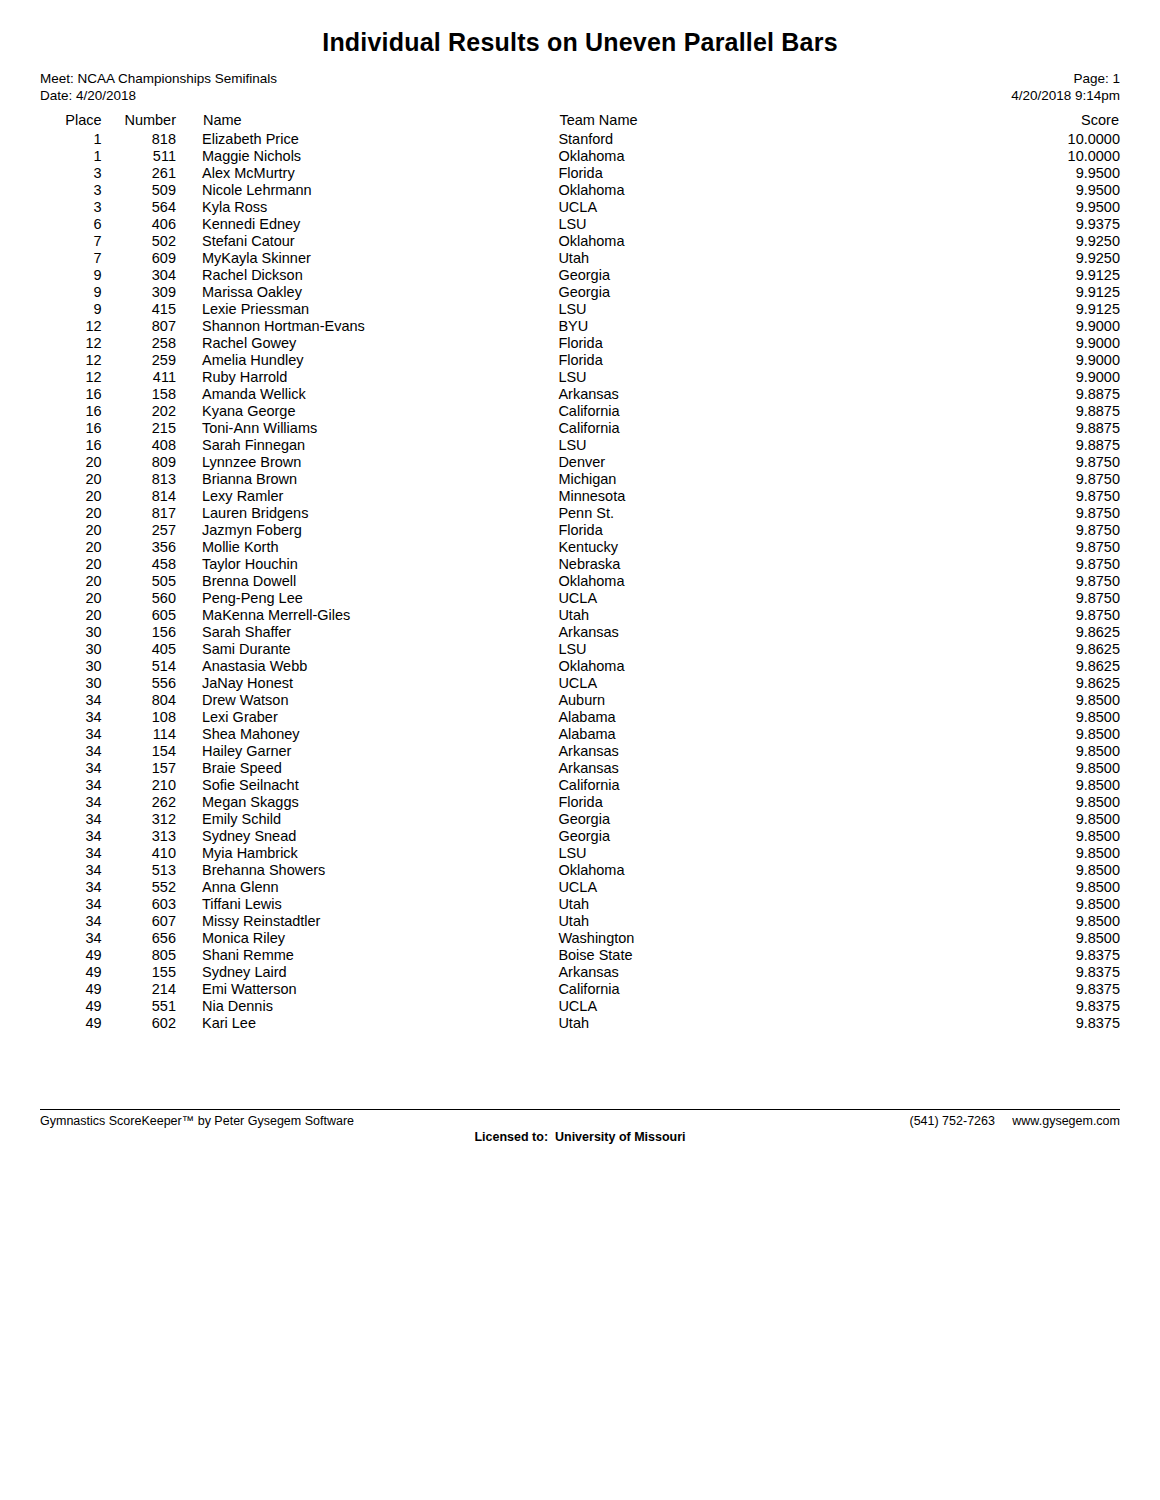Individual Results on Uneven Parallel Bars
Meet: NCAA Championships Semifinals Page: 1
Date: 4/20/2018 4/20/2018 9:14pm
| Place | Number | Name | Team Name | Score |
| --- | --- | --- | --- | --- |
| 1 | 818 | Elizabeth Price | Stanford | 10.0000 |
| 1 | 511 | Maggie Nichols | Oklahoma | 10.0000 |
| 3 | 261 | Alex McMurtry | Florida | 9.9500 |
| 3 | 509 | Nicole Lehrmann | Oklahoma | 9.9500 |
| 3 | 564 | Kyla Ross | UCLA | 9.9500 |
| 6 | 406 | Kennedi Edney | LSU | 9.9375 |
| 7 | 502 | Stefani Catour | Oklahoma | 9.9250 |
| 7 | 609 | MyKayla Skinner | Utah | 9.9250 |
| 9 | 304 | Rachel Dickson | Georgia | 9.9125 |
| 9 | 309 | Marissa Oakley | Georgia | 9.9125 |
| 9 | 415 | Lexie Priessman | LSU | 9.9125 |
| 12 | 807 | Shannon Hortman-Evans | BYU | 9.9000 |
| 12 | 258 | Rachel Gowey | Florida | 9.9000 |
| 12 | 259 | Amelia Hundley | Florida | 9.9000 |
| 12 | 411 | Ruby Harrold | LSU | 9.9000 |
| 16 | 158 | Amanda Wellick | Arkansas | 9.8875 |
| 16 | 202 | Kyana George | California | 9.8875 |
| 16 | 215 | Toni-Ann Williams | California | 9.8875 |
| 16 | 408 | Sarah Finnegan | LSU | 9.8875 |
| 20 | 809 | Lynnzee Brown | Denver | 9.8750 |
| 20 | 813 | Brianna Brown | Michigan | 9.8750 |
| 20 | 814 | Lexy Ramler | Minnesota | 9.8750 |
| 20 | 817 | Lauren Bridgens | Penn St. | 9.8750 |
| 20 | 257 | Jazmyn Foberg | Florida | 9.8750 |
| 20 | 356 | Mollie Korth | Kentucky | 9.8750 |
| 20 | 458 | Taylor Houchin | Nebraska | 9.8750 |
| 20 | 505 | Brenna Dowell | Oklahoma | 9.8750 |
| 20 | 560 | Peng-Peng Lee | UCLA | 9.8750 |
| 20 | 605 | MaKenna Merrell-Giles | Utah | 9.8750 |
| 30 | 156 | Sarah Shaffer | Arkansas | 9.8625 |
| 30 | 405 | Sami Durante | LSU | 9.8625 |
| 30 | 514 | Anastasia Webb | Oklahoma | 9.8625 |
| 30 | 556 | JaNay Honest | UCLA | 9.8625 |
| 34 | 804 | Drew Watson | Auburn | 9.8500 |
| 34 | 108 | Lexi Graber | Alabama | 9.8500 |
| 34 | 114 | Shea Mahoney | Alabama | 9.8500 |
| 34 | 154 | Hailey Garner | Arkansas | 9.8500 |
| 34 | 157 | Braie Speed | Arkansas | 9.8500 |
| 34 | 210 | Sofie Seilnacht | California | 9.8500 |
| 34 | 262 | Megan Skaggs | Florida | 9.8500 |
| 34 | 312 | Emily Schild | Georgia | 9.8500 |
| 34 | 313 | Sydney Snead | Georgia | 9.8500 |
| 34 | 410 | Myia Hambrick | LSU | 9.8500 |
| 34 | 513 | Brehanna Showers | Oklahoma | 9.8500 |
| 34 | 552 | Anna Glenn | UCLA | 9.8500 |
| 34 | 603 | Tiffani Lewis | Utah | 9.8500 |
| 34 | 607 | Missy Reinstadtler | Utah | 9.8500 |
| 34 | 656 | Monica Riley | Washington | 9.8500 |
| 49 | 805 | Shani Remme | Boise State | 9.8375 |
| 49 | 155 | Sydney Laird | Arkansas | 9.8375 |
| 49 | 214 | Emi Watterson | California | 9.8375 |
| 49 | 551 | Nia Dennis | UCLA | 9.8375 |
| 49 | 602 | Kari Lee | Utah | 9.8375 |
Gymnastics ScoreKeeper™ by Peter Gysegem Software (541) 752-7263 www.gysegem.com
Licensed to: University of Missouri